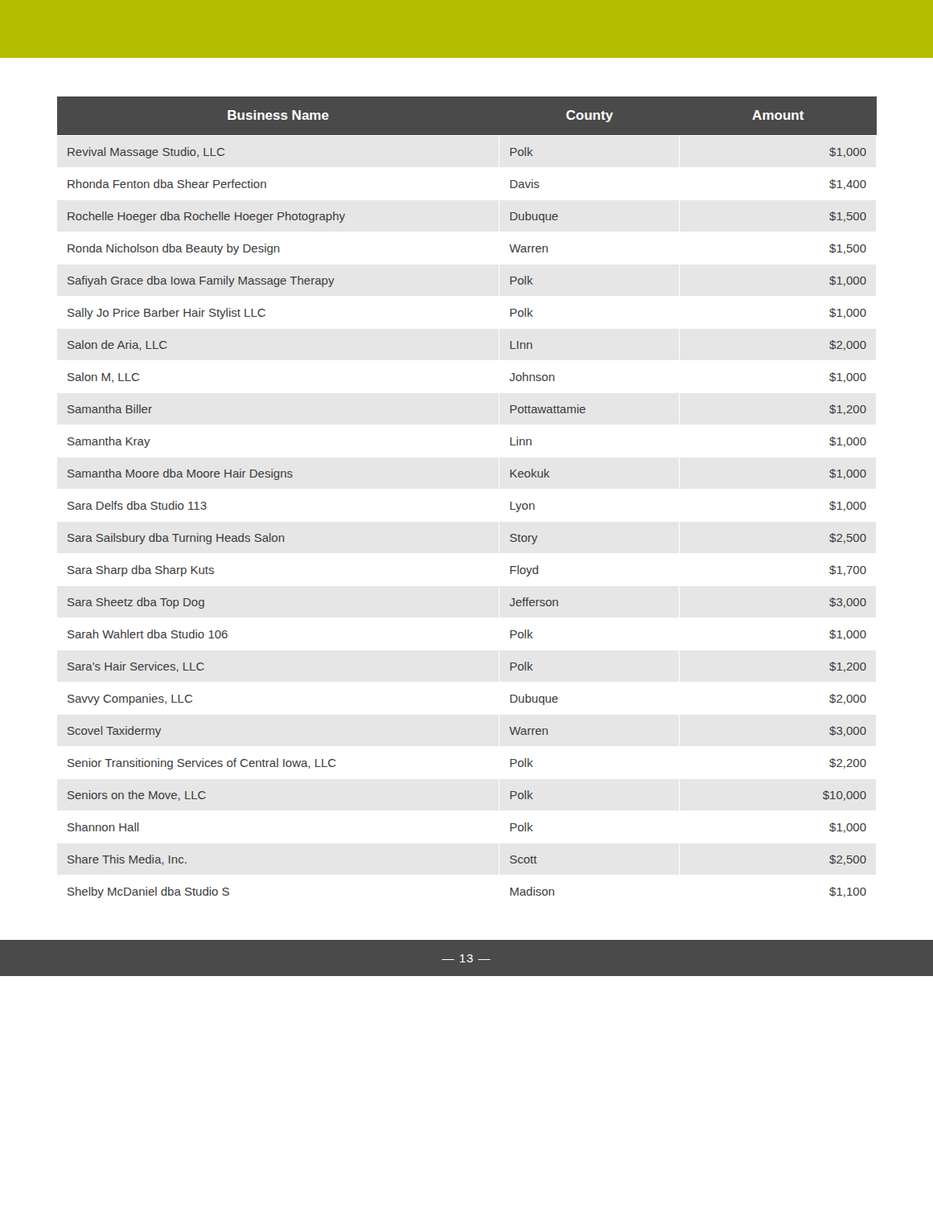| Business Name | County | Amount |
| --- | --- | --- |
| Revival Massage Studio, LLC | Polk | $1,000 |
| Rhonda Fenton dba Shear Perfection | Davis | $1,400 |
| Rochelle Hoeger dba Rochelle Hoeger Photography | Dubuque | $1,500 |
| Ronda Nicholson dba Beauty by Design | Warren | $1,500 |
| Safiyah Grace dba Iowa Family Massage Therapy | Polk | $1,000 |
| Sally Jo Price Barber Hair Stylist LLC | Polk | $1,000 |
| Salon de Aria, LLC | LInn | $2,000 |
| Salon M, LLC | Johnson | $1,000 |
| Samantha Biller | Pottawattamie | $1,200 |
| Samantha Kray | Linn | $1,000 |
| Samantha Moore dba Moore Hair Designs | Keokuk | $1,000 |
| Sara Delfs dba Studio 113 | Lyon | $1,000 |
| Sara Sailsbury dba Turning Heads Salon | Story | $2,500 |
| Sara Sharp dba Sharp Kuts | Floyd | $1,700 |
| Sara Sheetz dba Top Dog | Jefferson | $3,000 |
| Sarah Wahlert dba Studio 106 | Polk | $1,000 |
| Sara's Hair Services, LLC | Polk | $1,200 |
| Savvy Companies, LLC | Dubuque | $2,000 |
| Scovel Taxidermy | Warren | $3,000 |
| Senior Transitioning Services of Central Iowa, LLC | Polk | $2,200 |
| Seniors on the Move, LLC | Polk | $10,000 |
| Shannon Hall | Polk | $1,000 |
| Share This Media, Inc. | Scott | $2,500 |
| Shelby McDaniel dba Studio S | Madison | $1,100 |
— 13 —